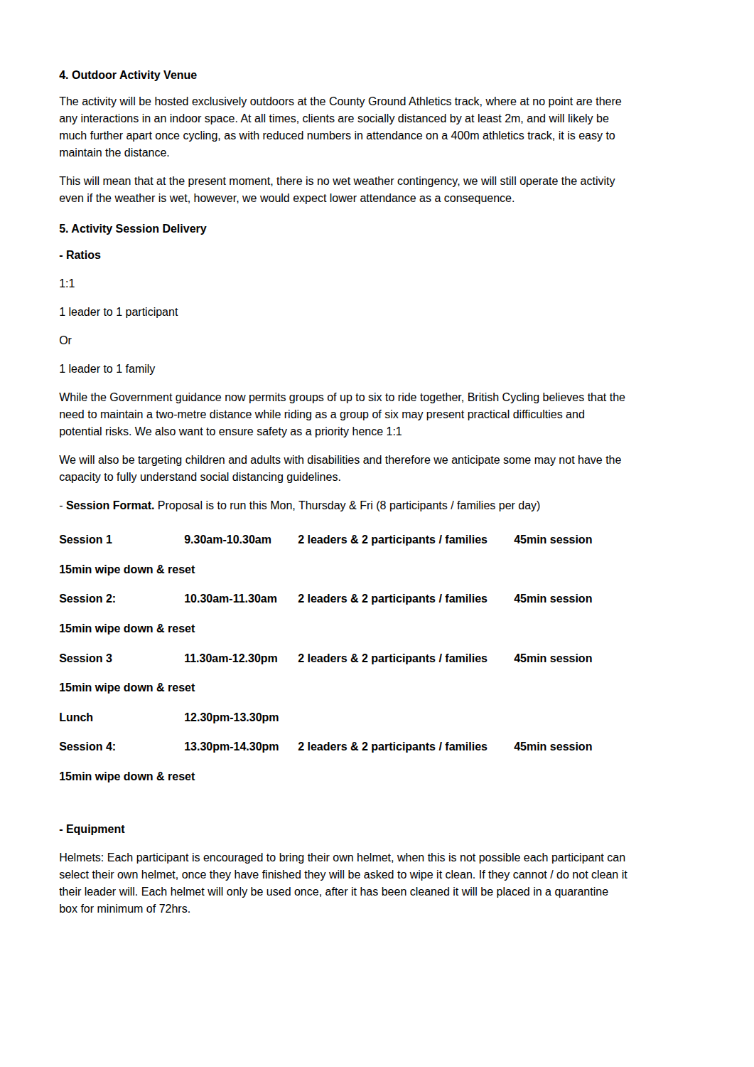4. Outdoor Activity Venue
The activity will be hosted exclusively outdoors at the County Ground Athletics track, where at no point are there any interactions in an indoor space. At all times, clients are socially distanced by at least 2m, and will likely be much further apart once cycling, as with reduced numbers in attendance on a 400m athletics track, it is easy to maintain the distance.
This will mean that at the present moment, there is no wet weather contingency, we will still operate the activity even if the weather is wet, however, we would expect lower attendance as a consequence.
5. Activity Session Delivery
- Ratios
1:1
1 leader to 1 participant
Or
1 leader to 1 family
While the Government guidance now permits groups of up to six to ride together, British Cycling believes that the need to maintain a two-metre distance while riding as a group of six may present practical difficulties and potential risks. We also want to ensure safety as a priority hence 1:1
We will also be targeting children and adults with disabilities and therefore we anticipate some may not have the capacity to fully understand social distancing guidelines.
- Session Format. Proposal is to run this Mon, Thursday & Fri (8 participants / families per day)
| Session 1 | 9.30am-10.30am | 2 leaders & 2 participants / families | 45min session |
| 15min wipe down & reset |
| Session 2: | 10.30am-11.30am | 2 leaders & 2 participants / families | 45min session |
| 15min wipe down & reset |
| Session 3 | 11.30am-12.30pm | 2 leaders & 2 participants / families | 45min session |
| 15min wipe down & reset |
| Lunch | 12.30pm-13.30pm | | |
| Session 4: | 13.30pm-14.30pm | 2 leaders & 2 participants / families | 45min session |
| 15min wipe down & reset |
- Equipment
Helmets: Each participant is encouraged to bring their own helmet, when this is not possible each participant can select their own helmet, once they have finished they will be asked to wipe it clean. If they cannot / do not clean it their leader will. Each helmet will only be used once, after it has been cleaned it will be placed in a quarantine box for minimum of 72hrs.